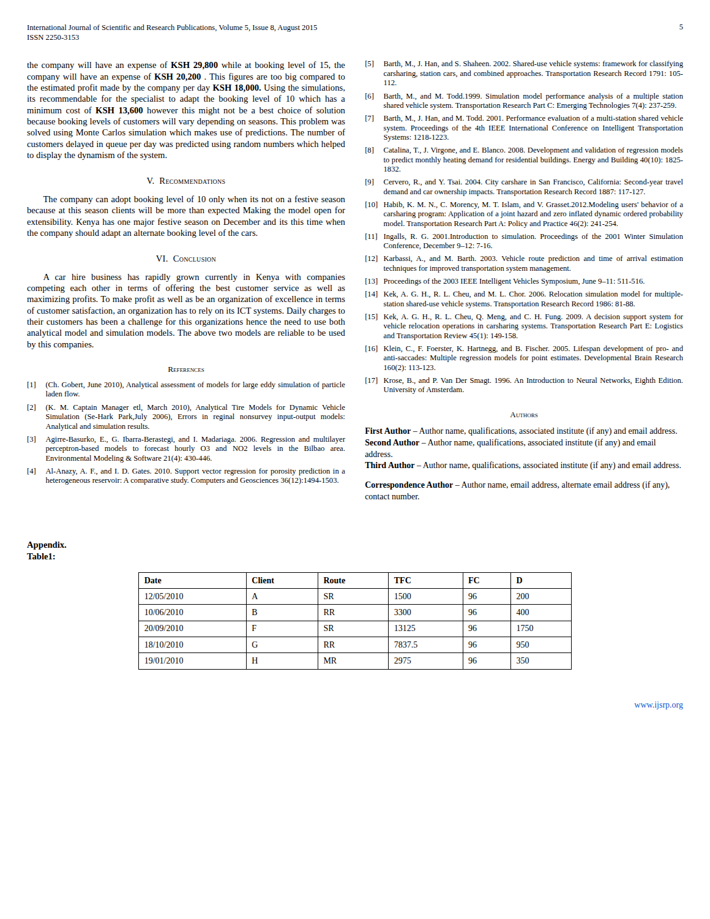International Journal of Scientific and Research Publications, Volume 5, Issue 8, August 2015
ISSN 2250-3153
5
the company will have an expense of KSH 29,800 while at booking level of 15, the company will have an expense of KSH 20,200 . This figures are too big compared to the estimated profit made by the company per day KSH 18,000. Using the simulations, its recommendable for the specialist to adapt the booking level of 10 which has a minimum cost of KSH 13,600 however this might not be a best choice of solution because booking levels of customers will vary depending on seasons. This problem was solved using Monte Carlos simulation which makes use of predictions. The number of customers delayed in queue per day was predicted using random numbers which helped to display the dynamism of the system.
V. Recommendations
The company can adopt booking level of 10 only when its not on a festive season because at this season clients will be more than expected Making the model open for extensibility. Kenya has one major festive season on December and its this time when the company should adapt an alternate booking level of the cars.
VI. Conclusion
A car hire business has rapidly grown currently in Kenya with companies competing each other in terms of offering the best customer service as well as maximizing profits. To make profit as well as be an organization of excellence in terms of customer satisfaction, an organization has to rely on its ICT systems. Daily charges to their customers has been a challenge for this organizations hence the need to use both analytical model and simulation models. The above two models are reliable to be used by this companies.
References
(Ch. Gobert, June 2010), Analytical assessment of models for large eddy simulation of particle laden flow.
(K. M. Captain Manager etl, March 2010), Analytical Tire Models for Dynamic Vehicle Simulation (Se-Hark Park,July 2006), Errors in reginal nonsurvey input-output models: Analytical and simulation results.
Agirre-Basurko, E., G. Ibarra-Berastegi, and I. Madariaga. 2006. Regression and multilayer perceptron-based models to forecast hourly O3 and NO2 levels in the Bilbao area. Environmental Modeling & Software 21(4): 430-446.
Al-Anazy, A. F., and I. D. Gates. 2010. Support vector regression for porosity prediction in a heterogeneous reservoir: A comparative study. Computers and Geosciences 36(12):1494-1503.
Barth, M., J. Han, and S. Shaheen. 2002. Shared-use vehicle systems: framework for classifying carsharing, station cars, and combined approaches. Transportation Research Record 1791: 105-112.
Barth, M., and M. Todd.1999. Simulation model performance analysis of a multiple station shared vehicle system. Transportation Research Part C: Emerging Technologies 7(4): 237-259.
Barth, M., J. Han, and M. Todd. 2001. Performance evaluation of a multi-station shared vehicle system. Proceedings of the 4th IEEE International Conference on Intelligent Transportation Systems: 1218-1223.
Catalina, T., J. Virgone, and E. Blanco. 2008. Development and validation of regression models to predict monthly heating demand for residential buildings. Energy and Building 40(10): 1825-1832.
Cervero, R., and Y. Tsai. 2004. City carshare in San Francisco, California: Second-year travel demand and car ownership impacts. Transportation Research Record 1887: 117-127.
Habib, K. M. N., C. Morency, M. T. Islam, and V. Grasset.2012.Modeling users' behavior of a carsharing program: Application of a joint hazard and zero inflated dynamic ordered probability model. Transportation Research Part A: Policy and Practice 46(2): 241-254.
Ingalls, R. G. 2001.Introduction to simulation. Proceedings of the 2001 Winter Simulation Conference, December 9–12: 7-16.
Karbassi, A., and M. Barth. 2003. Vehicle route prediction and time of arrival estimation techniques for improved transportation system management.
Proceedings of the 2003 IEEE Intelligent Vehicles Symposium, June 9–11: 511-516.
Kek, A. G. H., R. L. Cheu, and M. L. Chor. 2006. Relocation simulation model for multiple-station shared-use vehicle systems. Transportation Research Record 1986: 81-88.
Kek, A. G. H., R. L. Cheu, Q. Meng, and C. H. Fung. 2009. A decision support system for vehicle relocation operations in carsharing systems. Transportation Research Part E: Logistics and Transportation Review 45(1): 149-158.
Klein, C., F. Foerster, K. Hartnegg, and B. Fischer. 2005. Lifespan development of pro- and anti-saccades: Multiple regression models for point estimates. Developmental Brain Research 160(2): 113-123.
Krose, B., and P. Van Der Smagt. 1996. An Introduction to Neural Networks, Eighth Edition. University of Amsterdam.
Authors
First Author – Author name, qualifications, associated institute (if any) and email address.
Second Author – Author name, qualifications, associated institute (if any) and email address.
Third Author – Author name, qualifications, associated institute (if any) and email address.
Correspondence Author – Author name, email address, alternate email address (if any), contact number.
Appendix.
Table1:
| Date | Client | Route | TFC | FC | D |
| --- | --- | --- | --- | --- | --- |
| 12/05/2010 | A | SR | 1500 | 96 | 200 |
| 10/06/2010 | B | RR | 3300 | 96 | 400 |
| 20/09/2010 | F | SR | 13125 | 96 | 1750 |
| 18/10/2010 | G | RR | 7837.5 | 96 | 950 |
| 19/01/2010 | H | MR | 2975 | 96 | 350 |
www.ijsrp.org